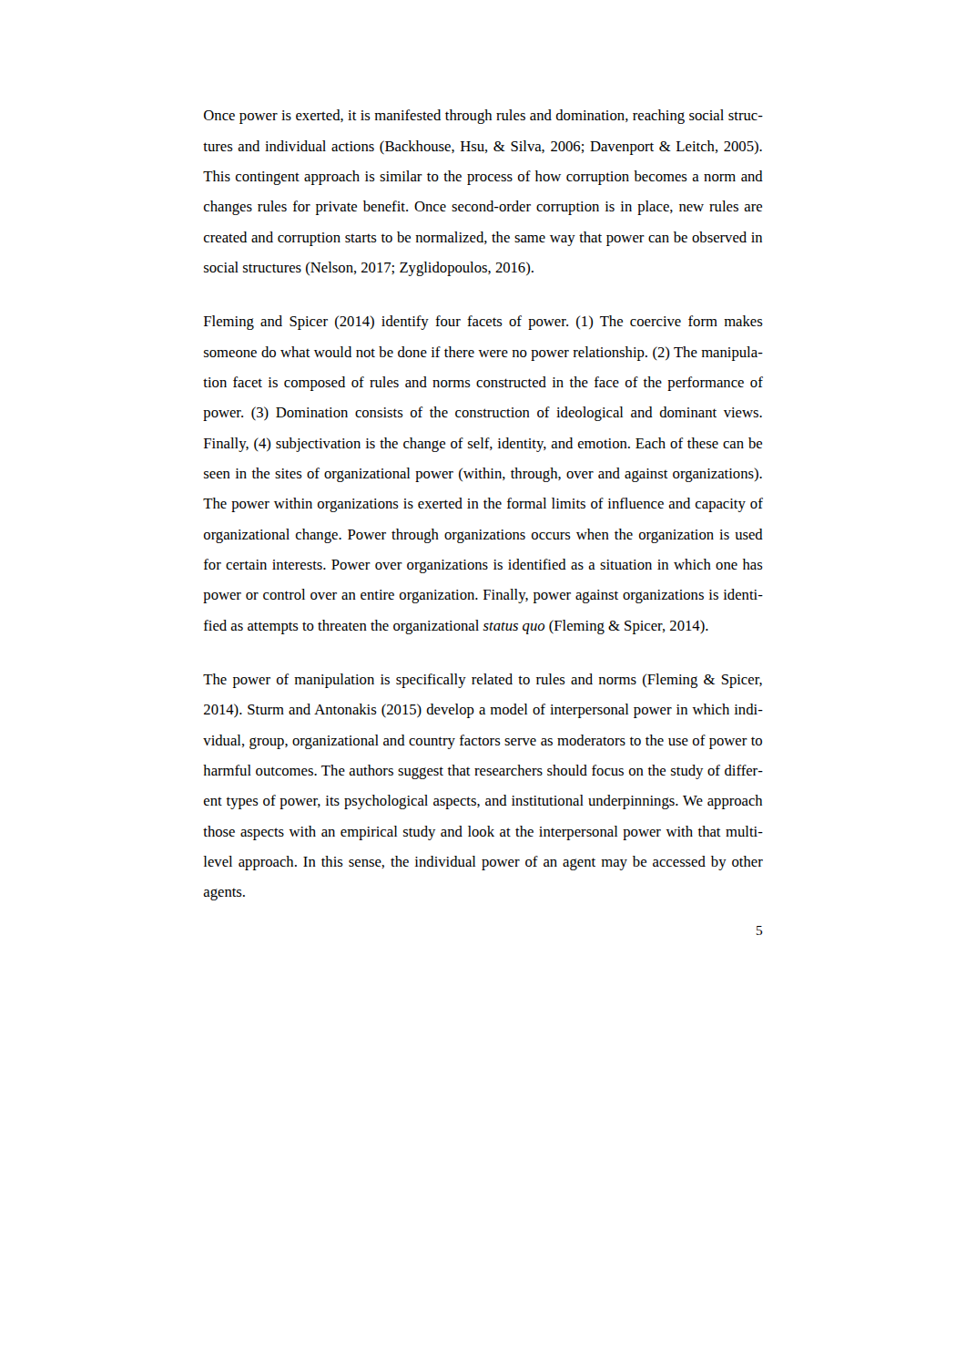Once power is exerted, it is manifested through rules and domination, reaching social structures and individual actions (Backhouse, Hsu, & Silva, 2006; Davenport & Leitch, 2005). This contingent approach is similar to the process of how corruption becomes a norm and changes rules for private benefit. Once second-order corruption is in place, new rules are created and corruption starts to be normalized, the same way that power can be observed in social structures (Nelson, 2017; Zyglidopoulos, 2016).
Fleming and Spicer (2014) identify four facets of power. (1) The coercive form makes someone do what would not be done if there were no power relationship. (2) The manipulation facet is composed of rules and norms constructed in the face of the performance of power. (3) Domination consists of the construction of ideological and dominant views. Finally, (4) subjectivation is the change of self, identity, and emotion. Each of these can be seen in the sites of organizational power (within, through, over and against organizations). The power within organizations is exerted in the formal limits of influence and capacity of organizational change. Power through organizations occurs when the organization is used for certain interests. Power over organizations is identified as a situation in which one has power or control over an entire organization. Finally, power against organizations is identified as attempts to threaten the organizational status quo (Fleming & Spicer, 2014).
The power of manipulation is specifically related to rules and norms (Fleming & Spicer, 2014). Sturm and Antonakis (2015) develop a model of interpersonal power in which individual, group, organizational and country factors serve as moderators to the use of power to harmful outcomes. The authors suggest that researchers should focus on the study of different types of power, its psychological aspects, and institutional underpinnings. We approach those aspects with an empirical study and look at the interpersonal power with that multilevel approach. In this sense, the individual power of an agent may be accessed by other agents.
5